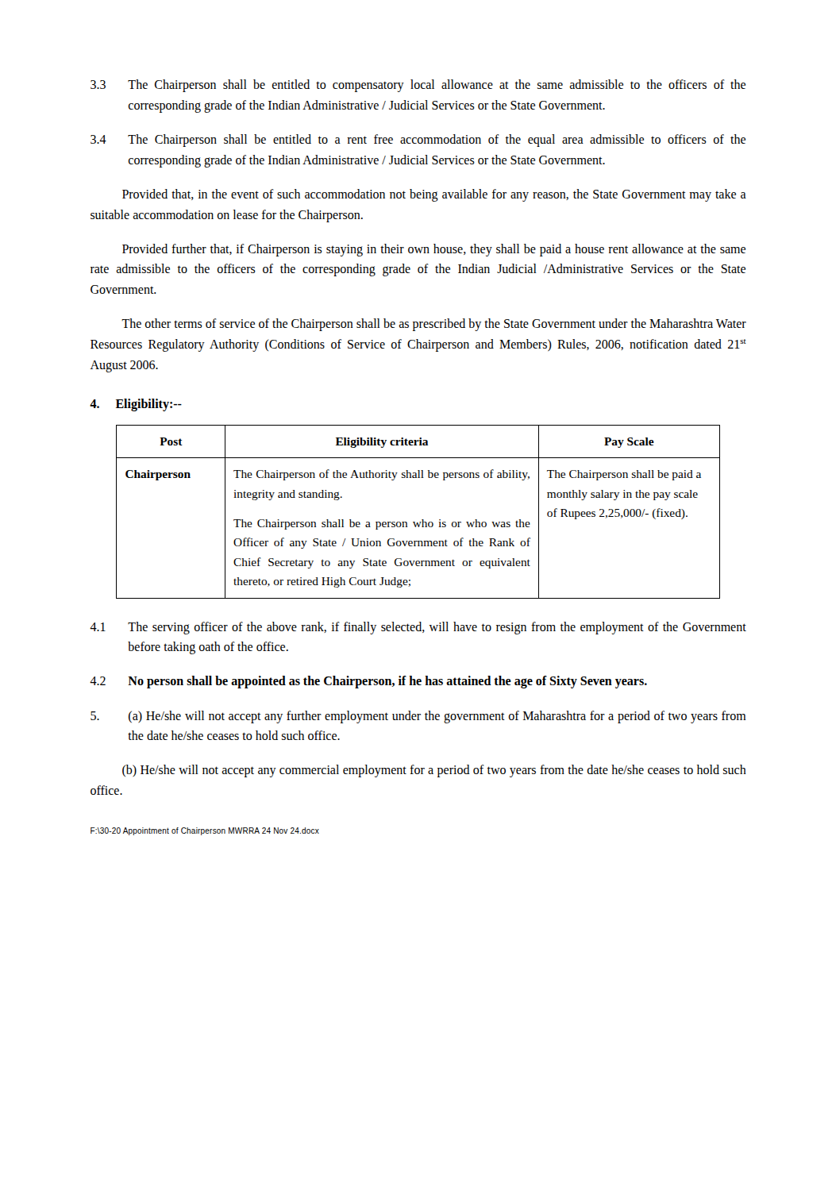3.3
The Chairperson shall be entitled to compensatory local allowance at the same admissible to the officers of the corresponding grade of the Indian Administrative / Judicial Services or the State Government.
3.4
The Chairperson shall be entitled to a rent free accommodation of the equal area admissible to officers of the corresponding grade of the Indian Administrative / Judicial Services or the State Government.
Provided that, in the event of such accommodation not being available for any reason, the State Government may take a suitable accommodation on lease for the Chairperson.
Provided further that, if Chairperson is staying in their own house, they shall be paid a house rent allowance at the same rate admissible to the officers of the corresponding grade of the Indian Judicial /Administrative Services or the State Government.
The other terms of service of the Chairperson shall be as prescribed by the State Government under the Maharashtra Water Resources Regulatory Authority (Conditions of Service of Chairperson and Members) Rules, 2006, notification dated 21st August 2006.
4. Eligibility:--
| Post | Eligibility criteria | Pay Scale |
| --- | --- | --- |
| Chairperson | The Chairperson of the Authority shall be persons of ability, integrity and standing. The Chairperson shall be a person who is or who was the Officer of any State / Union Government of the Rank of Chief Secretary to any State Government or equivalent thereto, or retired High Court Judge; | The Chairperson shall be paid a monthly salary in the pay scale of Rupees 2,25,000/- (fixed). |
4.1
The serving officer of the above rank, if finally selected, will have to resign from the employment of the Government before taking oath of the office.
4.2
No person shall be appointed as the Chairperson, if he has attained the age of Sixty Seven years.
5.
(a) He/she will not accept any further employment under the government of Maharashtra for a period of two years from the date he/she ceases to hold such office.
(b) He/she will not accept any commercial employment for a period of two years from the date he/she ceases to hold such office.
F:\30-20 Appointment of Chairperson MWRRA 24 Nov 24.docx